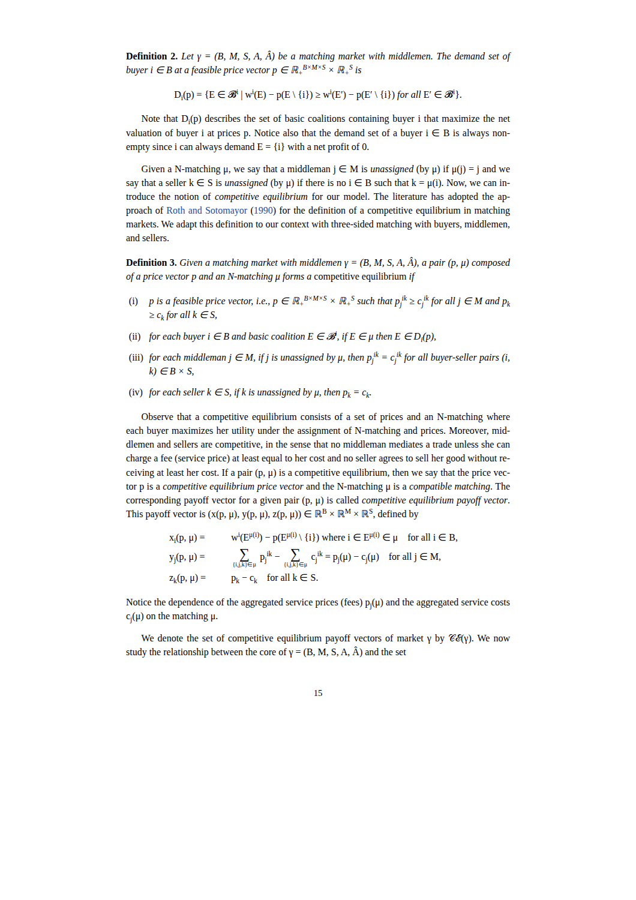Definition 2. Let γ = (B, M, S, A, Â) be a matching market with middlemen. The demand set of buyer i ∈ B at a feasible price vector p ∈ ℝ+B×M×S × ℝ+S is
Di(p) = {E ∈ 𝓑i | wi(E) − p(E \ {i}) ≥ wi(E′) − p(E′ \ {i}) for all E′ ∈ 𝓑i}.
Note that Di(p) describes the set of basic coalitions containing buyer i that maximize the net valuation of buyer i at prices p. Notice also that the demand set of a buyer i ∈ B is always non-empty since i can always demand E = {i} with a net profit of 0.
Given a N-matching μ, we say that a middleman j ∈ M is unassigned (by μ) if μ(j) = j and we say that a seller k ∈ S is unassigned (by μ) if there is no i ∈ B such that k = μ(i). Now, we can introduce the notion of competitive equilibrium for our model. The literature has adopted the approach of Roth and Sotomayor (1990) for the definition of a competitive equilibrium in matching markets. We adapt this definition to our context with three-sided matching with buyers, middlemen, and sellers.
Definition 3. Given a matching market with middlemen γ = (B, M, S, A, Â), a pair (p, μ) composed of a price vector p and an N-matching μ forms a competitive equilibrium if
(i) p is a feasible price vector, i.e., p ∈ ℝ+B×M×S × ℝ+S such that pjik ≥ cjik for all j ∈ M and pk ≥ ck for all k ∈ S,
(ii) for each buyer i ∈ B and basic coalition E ∈ 𝓑i, if E ∈ μ then E ∈ Di(p),
(iii) for each middleman j ∈ M, if j is unassigned by μ, then pjik = cjik for all buyer-seller pairs (i, k) ∈ B × S,
(iv) for each seller k ∈ S, if k is unassigned by μ, then pk = ck.
Observe that a competitive equilibrium consists of a set of prices and an N-matching where each buyer maximizes her utility under the assignment of N-matching and prices. Moreover, middlemen and sellers are competitive, in the sense that no middleman mediates a trade unless she can charge a fee (service price) at least equal to her cost and no seller agrees to sell her good without receiving at least her cost. If a pair (p, μ) is a competitive equilibrium, then we say that the price vector p is a competitive equilibrium price vector and the N-matching μ is a compatible matching. The corresponding payoff vector for a given pair (p, μ) is called competitive equilibrium payoff vector. This payoff vector is (x(p, μ), y(p, μ), z(p, μ)) ∈ ℝB × ℝM × ℝS, defined by
xi(p, μ) = wi(Eμ(i)) − p(Eμ(i) \ {i}) where i ∈ Eμ(i) ∈ μ for all i ∈ B, yj(p, μ) = ∑{i,j,k}∈μ pjik − ∑{i,j,k}∈μ cjik = pj(μ) − cj(μ) for all j ∈ M, zk(p, μ) = pk − ck for all k ∈ S.
Notice the dependence of the aggregated service prices (fees) pj(μ) and the aggregated service costs cj(μ) on the matching μ.
We denote the set of competitive equilibrium payoff vectors of market γ by 𝒞ℰ(γ). We now study the relationship between the core of γ = (B, M, S, A, Â) and the set
15